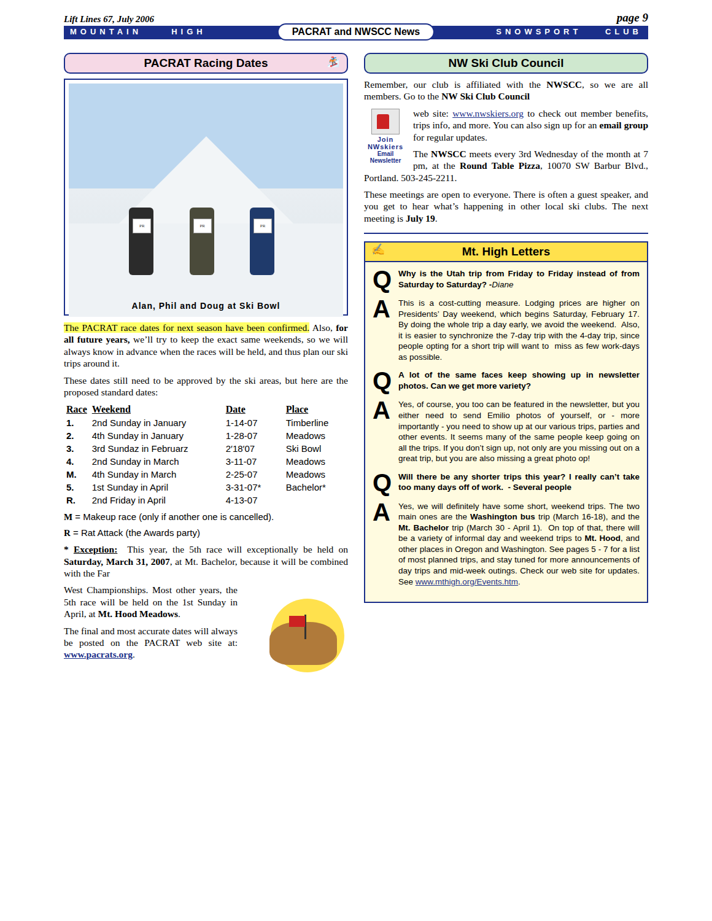Lift Lines 67, July 2006
page 9
MOUNTAIN HIGH
SNOWSPORT CLUB
PACRAT and NWSCC News
PACRAT Racing Dates 🏂
PR
PR
PR
Alan, Phil and Doug at Ski Bowl
The PACRAT race dates for next season have been confirmed. Also, for all future years, we’ll try to keep the exact same weekends, so we will always know in advance when the races will be held, and thus plan our ski trips around it.
These dates still need to be approved by the ski areas, but here are the proposed standard dates:
| Race | Weekend | Date | Place |
| --- | --- | --- | --- |
| 1. | 2nd Sunday in January | 1-14-07 | Timberline |
| 2. | 4th Sunday in January | 1-28-07 | Meadows |
| 3. | 3rd Sundaz in Februarz | 2′18′07 | Ski Bowl |
| 4. | 2nd Sunday in March | 3-11-07 | Meadows |
| M. | 4th Sunday in March | 2-25-07 | Meadows |
| 5. | 1st Sunday in April | 3-31-07* | Bachelor* |
| R. | 2nd Friday in April | 4-13-07 | |
M = Makeup race (only if another one is cancelled).
R = Rat Attack (the Awards party)
* Exception: This year, the 5th race will exceptionally be held on Saturday, March 31, 2007, at Mt. Bachelor, because it will be combined with the Far
West Championships. Most other years, the 5th race will be held on the 1st Sunday in April, at Mt. Hood Meadows.
The final and most accurate dates will always be posted on the PACRAT web site at: www.pacrats.org.
NW Ski Club Council
Remember, our club is affiliated with the NWSCC, so we are all members. Go to the NW Ski Club Council
Join NWskiers
Email Newsletter
web site: www.nwskiers.org to check out member benefits, trips info, and more. You can also sign up for an email group for regular updates.
The NWSCC meets every 3rd Wednesday of the month at 7 pm, at the Round Table Pizza, 10070 SW Barbur Blvd., Portland. 503-245-2211.
These meetings are open to everyone. There is often a guest speaker, and you get to hear what’s happening in other local ski clubs. The next meeting is July 19.
✍ Mt. High Letters
Q
Why is the Utah trip from Friday to Friday instead of from Saturday to Saturday? -Diane
A
This is a cost-cutting measure. Lodging prices are higher on Presidents’ Day weekend, which begins Saturday, February 17. By doing the whole trip a day early, we avoid the weekend. Also, it is easier to synchronize the 7-day trip with the 4-day trip, since people opting for a short trip will want to miss as few work-days as possible.
Q
A lot of the same faces keep showing up in newsletter photos. Can we get more variety?
A
Yes, of course, you too can be featured in the newsletter, but you either need to send Emilio photos of yourself, or - more importantly - you need to show up at our various trips, parties and other events. It seems many of the same people keep going on all the trips. If you don’t sign up, not only are you missing out on a great trip, but you are also missing a great photo op!
Q
Will there be any shorter trips this year? I really can’t take too many days off of work. - Several people
A
Yes, we will definitely have some short, weekend trips. The two main ones are the Washington bus trip (March 16-18), and the Mt. Bachelor trip (March 30 - April 1). On top of that, there will be a variety of informal day and weekend trips to Mt. Hood, and other places in Oregon and Washington. See pages 5 - 7 for a list of most planned trips, and stay tuned for more announcements of day trips and mid-week outings. Check our web site for updates. See www.mthigh.org/Events.htm.